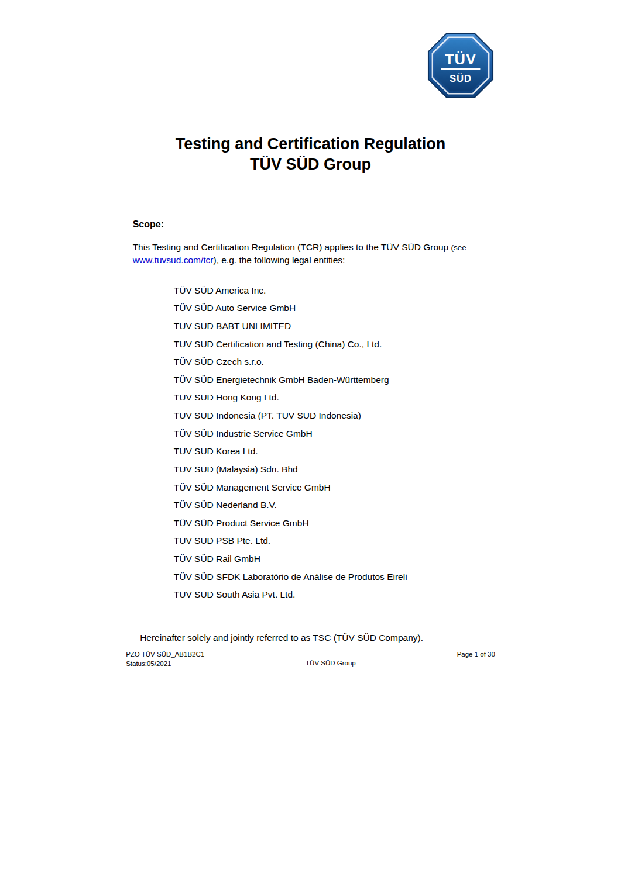TÜV SÜD
Testing and Certification RegulationTÜV SÜD Group
Scope:
This Testing and Certification Regulation (TCR) applies to the TÜV SÜD Group (see www.tuvsud.com/tcr), e.g. the following legal entities:
TÜV SÜD America Inc.
TÜV SÜD Auto Service GmbH
TUV SUD BABT UNLIMITED
TUV SUD Certification and Testing (China) Co., Ltd.
TÜV SÜD Czech s.r.o.
TÜV SÜD Energietechnik GmbH Baden-Württemberg
TUV SUD Hong Kong Ltd.
TUV SUD Indonesia (PT. TUV SUD Indonesia)
TÜV SÜD Industrie Service GmbH
TUV SUD Korea Ltd.
TUV SUD (Malaysia) Sdn. Bhd
TÜV SÜD Management Service GmbH
TÜV SÜD Nederland B.V.
TÜV SÜD Product Service GmbH
TUV SUD PSB Pte. Ltd.
TÜV SÜD Rail GmbH
TÜV SÜD SFDK Laboratório de Análise de Produtos Eireli
TUV SUD South Asia Pvt. Ltd.
Hereinafter solely and jointly referred to as TSC (TÜV SÜD Company).
PZO TÜV SÜD_AB1B2C1
Status:05/2021
TÜV SÜD Group
Page 1 of 30